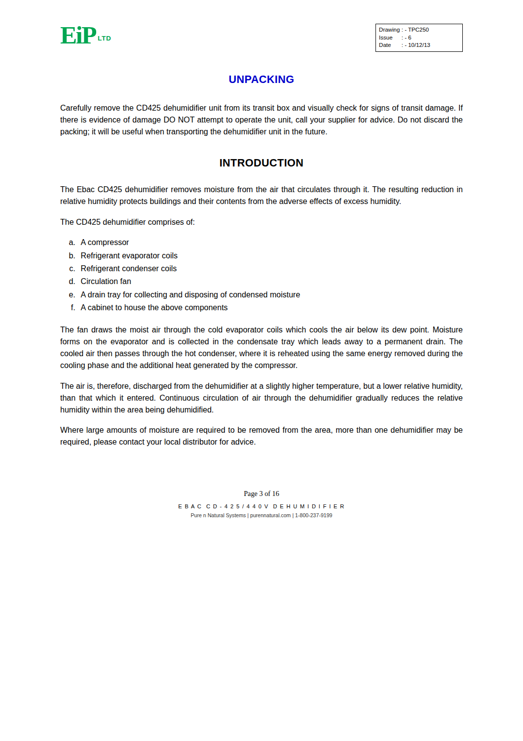EiP LTD
| Drawing | : - TPC250 |
| Issue | : - 6 |
| Date | : - 10/12/13 |
UNPACKING
Carefully remove the CD425 dehumidifier unit from its transit box and visually check for signs of transit damage. If there is evidence of damage DO NOT attempt to operate the unit, call your supplier for advice. Do not discard the packing; it will be useful when transporting the dehumidifier unit in the future.
INTRODUCTION
The Ebac CD425 dehumidifier removes moisture from the air that circulates through it. The resulting reduction in relative humidity protects buildings and their contents from the adverse effects of excess humidity.
The CD425 dehumidifier comprises of:
A compressor
Refrigerant evaporator coils
Refrigerant condenser coils
Circulation fan
A drain tray for collecting and disposing of condensed moisture
A cabinet to house the above components
The fan draws the moist air through the cold evaporator coils which cools the air below its dew point. Moisture forms on the evaporator and is collected in the condensate tray which leads away to a permanent drain. The cooled air then passes through the hot condenser, where it is reheated using the same energy removed during the cooling phase and the additional heat generated by the compressor.
The air is, therefore, discharged from the dehumidifier at a slightly higher temperature, but a lower relative humidity, than that which it entered. Continuous circulation of air through the dehumidifier gradually reduces the relative humidity within the area being dehumidified.
Where large amounts of moisture are required to be removed from the area, more than one dehumidifier may be required, please contact your local distributor for advice.
Page 3 of 16
E B A C C D - 4 2 5 / 4 4 0 V D E H U M I D I F I E R
Pure n Natural Systems | purennatural.com | 1-800-237-9199